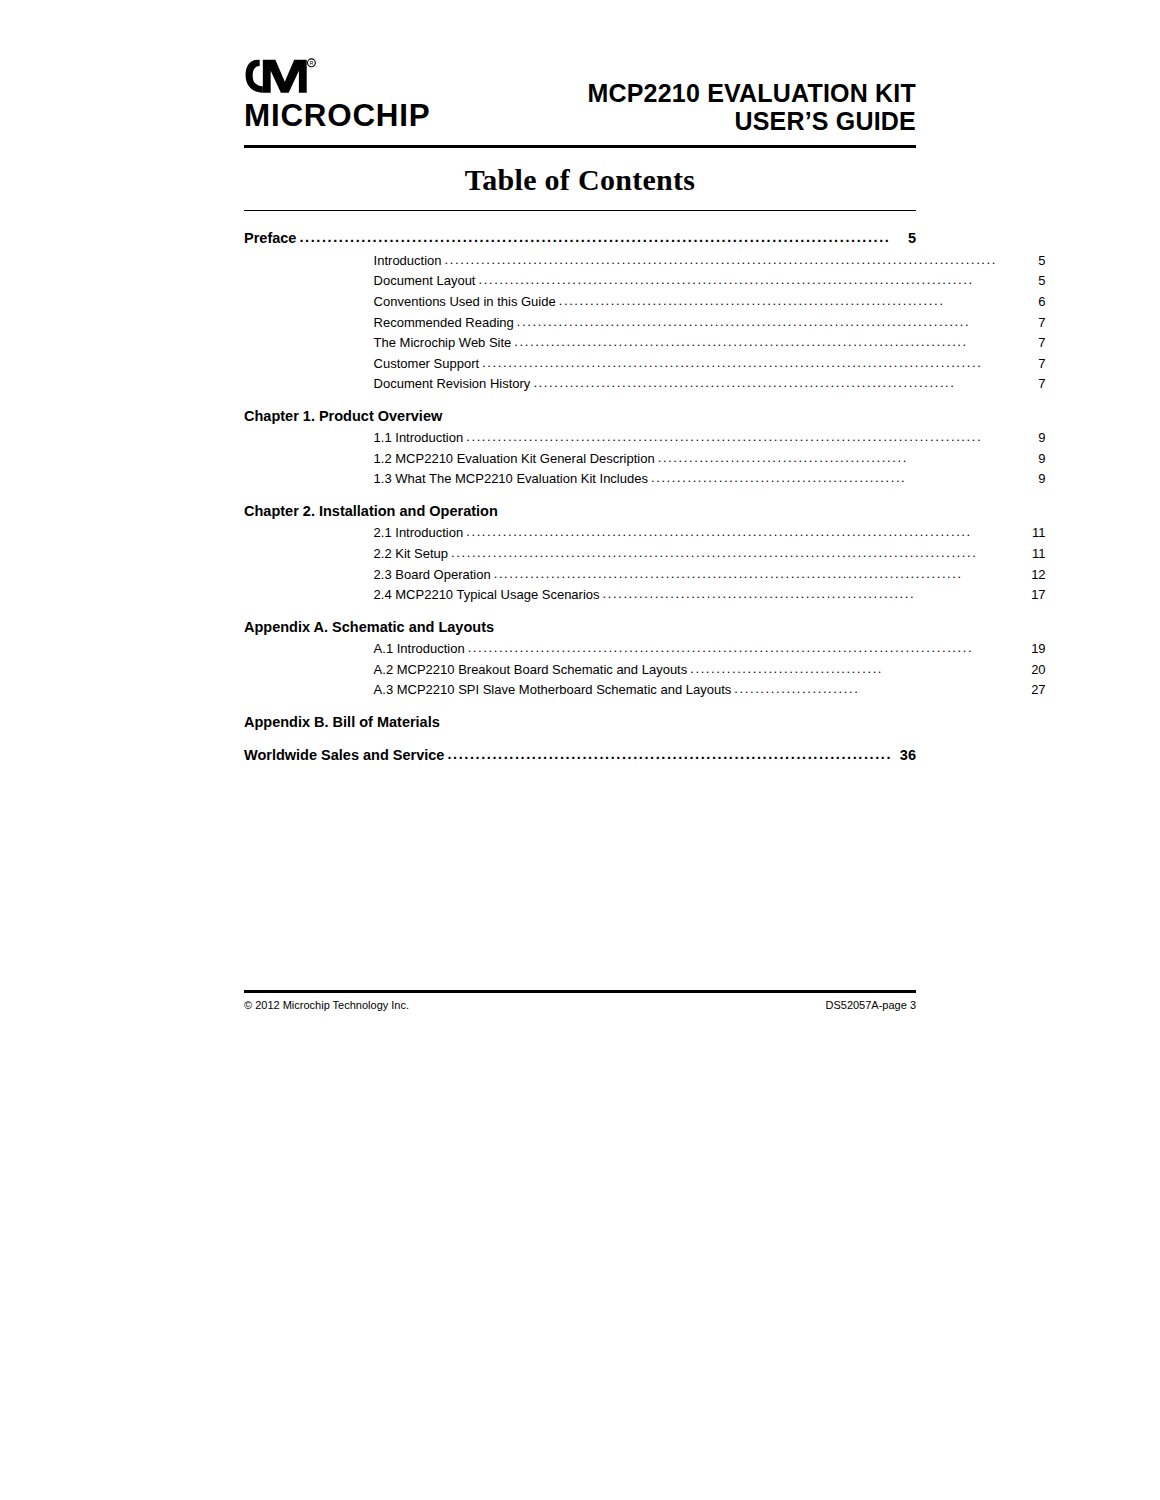R MICROCHIP
MCP2210 EVALUATION KIT
USER’S GUIDE
Table of Contents
Preface ................................................................................................................. 5
Introduction .......................................................................................................... 5
Document Layout ............................................................................................... 5
Conventions Used in this Guide .......................................................................... 6
Recommended Reading ....................................................................................... 7
The Microchip Web Site ....................................................................................... 7
Customer Support ................................................................................................ 7
Document Revision History ................................................................................. 7
Chapter 1. Product Overview
1.1 Introduction ................................................................................................... 9
1.2 MCP2210 Evaluation Kit General Description ................................................ 9
1.3 What The MCP2210 Evaluation Kit Includes ................................................. 9
Chapter 2. Installation and Operation
2.1 Introduction ................................................................................................. 11
2.2 Kit Setup ..................................................................................................... 11
2.3 Board Operation .......................................................................................... 12
2.4 MCP2210 Typical Usage Scenarios ............................................................ 17
Appendix A. Schematic and Layouts
A.1 Introduction ................................................................................................. 19
A.2 MCP2210 Breakout Board Schematic and Layouts ..................................... 20
A.3 MCP2210 SPI Slave Motherboard Schematic and Layouts ........................ 27
Appendix B. Bill of Materials
Worldwide Sales and Service .................................................................................. 36
© 2012 Microchip Technology Inc. DS52057A-page 3